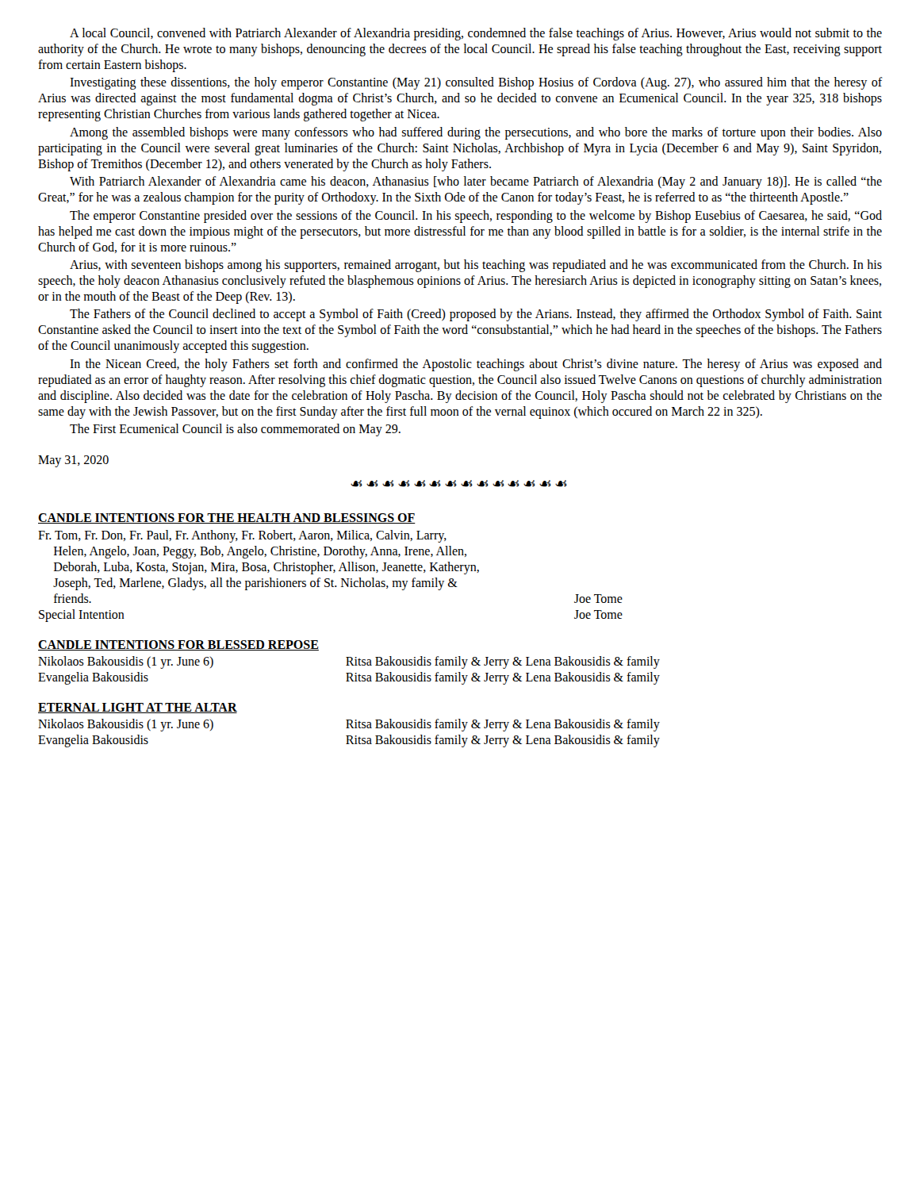A local Council, convened with Patriarch Alexander of Alexandria presiding, condemned the false teachings of Arius. However, Arius would not submit to the authority of the Church. He wrote to many bishops, denouncing the decrees of the local Council. He spread his false teaching throughout the East, receiving support from certain Eastern bishops.
Investigating these dissentions, the holy emperor Constantine (May 21) consulted Bishop Hosius of Cordova (Aug. 27), who assured him that the heresy of Arius was directed against the most fundamental dogma of Christ’s Church, and so he decided to convene an Ecumenical Council. In the year 325, 318 bishops representing Christian Churches from various lands gathered together at Nicea.
Among the assembled bishops were many confessors who had suffered during the persecutions, and who bore the marks of torture upon their bodies. Also participating in the Council were several great luminaries of the Church: Saint Nicholas, Archbishop of Myra in Lycia (December 6 and May 9), Saint Spyridon, Bishop of Tremithos (December 12), and others venerated by the Church as holy Fathers.
With Patriarch Alexander of Alexandria came his deacon, Athanasius [who later became Patriarch of Alexandria (May 2 and January 18)]. He is called “the Great,” for he was a zealous champion for the purity of Orthodoxy. In the Sixth Ode of the Canon for today’s Feast, he is referred to as “the thirteenth Apostle.”
The emperor Constantine presided over the sessions of the Council. In his speech, responding to the welcome by Bishop Eusebius of Caesarea, he said, “God has helped me cast down the impious might of the persecutors, but more distressful for me than any blood spilled in battle is for a soldier, is the internal strife in the Church of God, for it is more ruinous.”
Arius, with seventeen bishops among his supporters, remained arrogant, but his teaching was repudiated and he was excommunicated from the Church. In his speech, the holy deacon Athanasius conclusively refuted the blasphemous opinions of Arius. The heresiarch Arius is depicted in iconography sitting on Satan’s knees, or in the mouth of the Beast of the Deep (Rev. 13).
The Fathers of the Council declined to accept a Symbol of Faith (Creed) proposed by the Arians. Instead, they affirmed the Orthodox Symbol of Faith. Saint Constantine asked the Council to insert into the text of the Symbol of Faith the word “consubstantial,” which he had heard in the speeches of the bishops. The Fathers of the Council unanimously accepted this suggestion.
In the Nicean Creed, the holy Fathers set forth and confirmed the Apostolic teachings about Christ’s divine nature. The heresy of Arius was exposed and repudiated as an error of haughty reason. After resolving this chief dogmatic question, the Council also issued Twelve Canons on questions of churchly administration and discipline. Also decided was the date for the celebration of Holy Pascha. By decision of the Council, Holy Pascha should not be celebrated by Christians on the same day with the Jewish Passover, but on the first Sunday after the first full moon of the vernal equinox (which occured on March 22 in 325).
The First Ecumenical Council is also commemorated on May 29.
May 31, 2020
☙☙☙☙☙☙☙☙☙☙☙☙☙☙
CANDLE INTENTIONS FOR THE HEALTH AND BLESSINGS OF
| Fr. Tom, Fr. Don, Fr. Paul, Fr. Anthony, Fr. Robert, Aaron, Milica, Calvin, Larry, | |
| Helen, Angelo, Joan, Peggy, Bob, Angelo, Christine, Dorothy, Anna, Irene, Allen, | |
| Deborah, Luba, Kosta, Stojan, Mira, Bosa, Christopher, Allison, Jeanette, Katheryn, | |
| Joseph, Ted, Marlene, Gladys, all the parishioners of St. Nicholas, my family & | |
| friends. | Joe Tome |
| Special Intention | Joe Tome |
CANDLE INTENTIONS FOR BLESSED REPOSE
| Nikolaos Bakousidis (1 yr. June 6) | Ritsa Bakousidis family & Jerry & Lena Bakousidis & family |
| Evangelia Bakousidis | Ritsa Bakousidis family & Jerry & Lena Bakousidis & family |
ETERNAL LIGHT AT THE ALTAR
| Nikolaos Bakousidis (1 yr. June 6) | Ritsa Bakousidis family & Jerry & Lena Bakousidis & family |
| Evangelia Bakousidis | Ritsa Bakousidis family & Jerry & Lena Bakousidis & family |